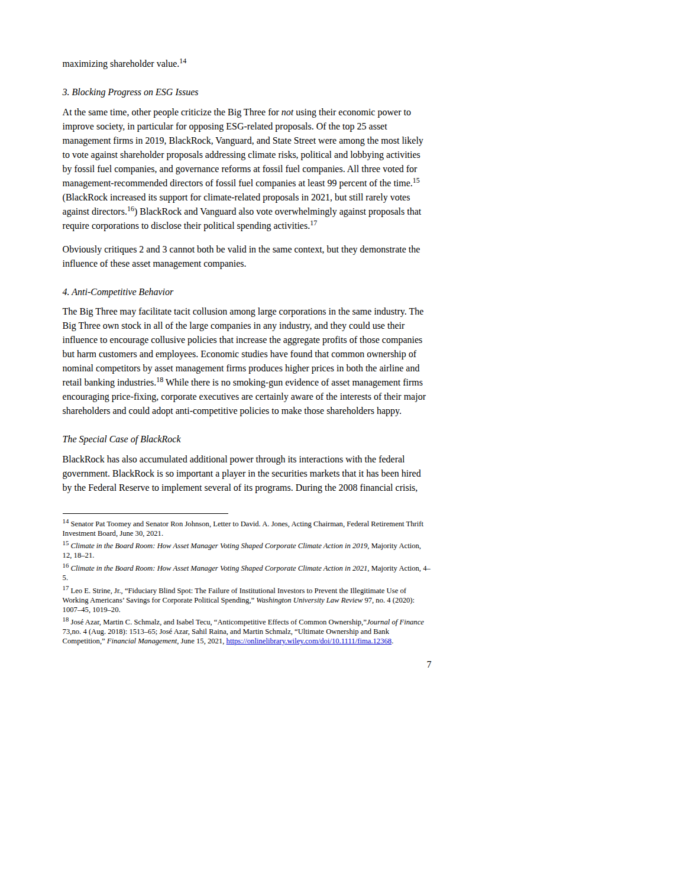maximizing shareholder value.14
3. Blocking Progress on ESG Issues
At the same time, other people criticize the Big Three for not using their economic power to improve society, in particular for opposing ESG-related proposals. Of the top 25 asset management firms in 2019, BlackRock, Vanguard, and State Street were among the most likely to vote against shareholder proposals addressing climate risks, political and lobbying activities by fossil fuel companies, and governance reforms at fossil fuel companies. All three voted for management-recommended directors of fossil fuel companies at least 99 percent of the time.15 (BlackRock increased its support for climate-related proposals in 2021, but still rarely votes against directors.16) BlackRock and Vanguard also vote overwhelmingly against proposals that require corporations to disclose their political spending activities.17
Obviously critiques 2 and 3 cannot both be valid in the same context, but they demonstrate the influence of these asset management companies.
4. Anti-Competitive Behavior
The Big Three may facilitate tacit collusion among large corporations in the same industry. The Big Three own stock in all of the large companies in any industry, and they could use their influence to encourage collusive policies that increase the aggregate profits of those companies but harm customers and employees. Economic studies have found that common ownership of nominal competitors by asset management firms produces higher prices in both the airline and retail banking industries.18 While there is no smoking-gun evidence of asset management firms encouraging price-fixing, corporate executives are certainly aware of the interests of their major shareholders and could adopt anti-competitive policies to make those shareholders happy.
The Special Case of BlackRock
BlackRock has also accumulated additional power through its interactions with the federal government. BlackRock is so important a player in the securities markets that it has been hired by the Federal Reserve to implement several of its programs. During the 2008 financial crisis,
14 Senator Pat Toomey and Senator Ron Johnson, Letter to David. A. Jones, Acting Chairman, Federal Retirement Thrift Investment Board, June 30, 2021.
15 Climate in the Board Room: How Asset Manager Voting Shaped Corporate Climate Action in 2019, Majority Action, 12, 18–21.
16 Climate in the Board Room: How Asset Manager Voting Shaped Corporate Climate Action in 2021, Majority Action, 4–5.
17 Leo E. Strine, Jr., “Fiduciary Blind Spot: The Failure of Institutional Investors to Prevent the Illegitimate Use of Working Americans’ Savings for Corporate Political Spending,” Washington University Law Review 97, no. 4 (2020): 1007–45, 1019–20.
18 José Azar, Martin C. Schmalz, and Isabel Tecu, “Anticompetitive Effects of Common Ownership,”Journal of Finance 73,no. 4 (Aug. 2018): 1513–65; José Azar, Sahil Raina, and Martin Schmalz, “Ultimate Ownership and Bank Competition,” Financial Management, June 15, 2021, https://onlinelibrary.wiley.com/doi/10.1111/fima.12368.
7